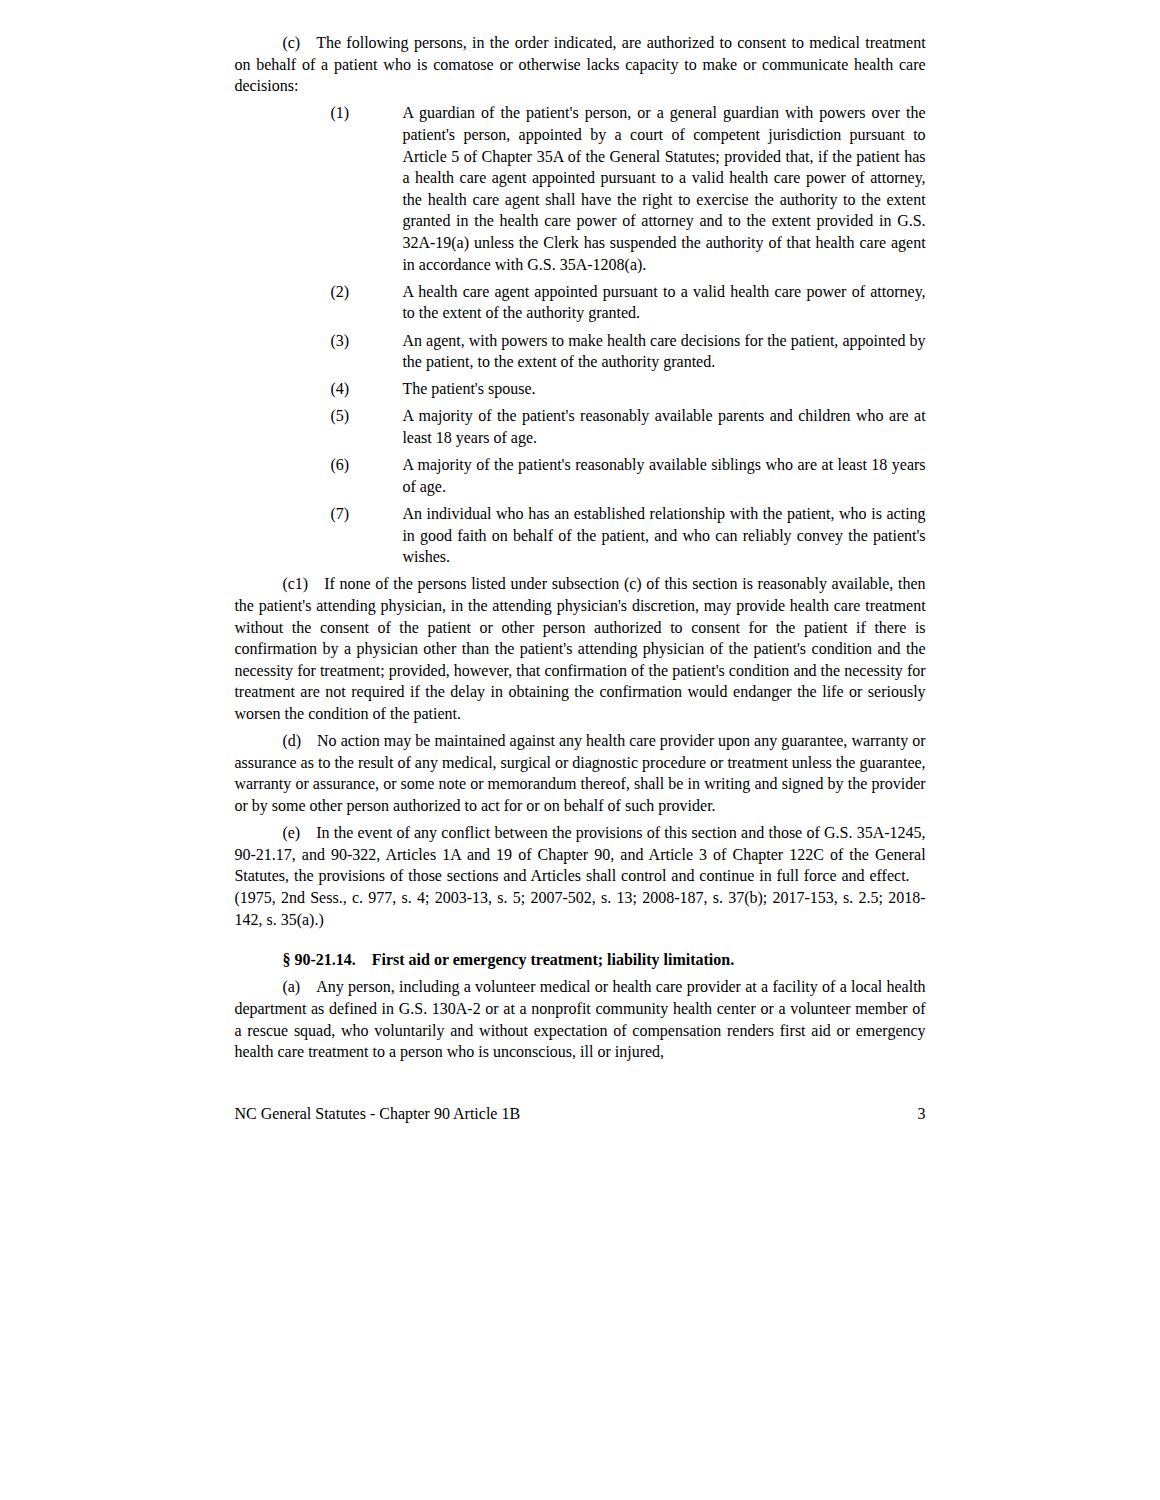(c) The following persons, in the order indicated, are authorized to consent to medical treatment on behalf of a patient who is comatose or otherwise lacks capacity to make or communicate health care decisions:
| (1) | A guardian of the patient's person, or a general guardian with powers over the patient's person, appointed by a court of competent jurisdiction pursuant to Article 5 of Chapter 35A of the General Statutes; provided that, if the patient has a health care agent appointed pursuant to a valid health care power of attorney, the health care agent shall have the right to exercise the authority to the extent granted in the health care power of attorney and to the extent provided in G.S. 32A-19(a) unless the Clerk has suspended the authority of that health care agent in accordance with G.S. 35A-1208(a). |
| (2) | A health care agent appointed pursuant to a valid health care power of attorney, to the extent of the authority granted. |
| (3) | An agent, with powers to make health care decisions for the patient, appointed by the patient, to the extent of the authority granted. |
| (4) | The patient's spouse. |
| (5) | A majority of the patient's reasonably available parents and children who are at least 18 years of age. |
| (6) | A majority of the patient's reasonably available siblings who are at least 18 years of age. |
| (7) | An individual who has an established relationship with the patient, who is acting in good faith on behalf of the patient, and who can reliably convey the patient's wishes. |
(c1) If none of the persons listed under subsection (c) of this section is reasonably available, then the patient's attending physician, in the attending physician's discretion, may provide health care treatment without the consent of the patient or other person authorized to consent for the patient if there is confirmation by a physician other than the patient's attending physician of the patient's condition and the necessity for treatment; provided, however, that confirmation of the patient's condition and the necessity for treatment are not required if the delay in obtaining the confirmation would endanger the life or seriously worsen the condition of the patient.
(d) No action may be maintained against any health care provider upon any guarantee, warranty or assurance as to the result of any medical, surgical or diagnostic procedure or treatment unless the guarantee, warranty or assurance, or some note or memorandum thereof, shall be in writing and signed by the provider or by some other person authorized to act for or on behalf of such provider.
(e) In the event of any conflict between the provisions of this section and those of G.S. 35A-1245, 90-21.17, and 90-322, Articles 1A and 19 of Chapter 90, and Article 3 of Chapter 122C of the General Statutes, the provisions of those sections and Articles shall control and continue in full force and effect. (1975, 2nd Sess., c. 977, s. 4; 2003-13, s. 5; 2007-502, s. 13; 2008-187, s. 37(b); 2017-153, s. 2.5; 2018-142, s. 35(a).)
§ 90-21.14. First aid or emergency treatment; liability limitation.
(a) Any person, including a volunteer medical or health care provider at a facility of a local health department as defined in G.S. 130A-2 or at a nonprofit community health center or a volunteer member of a rescue squad, who voluntarily and without expectation of compensation renders first aid or emergency health care treatment to a person who is unconscious, ill or injured,
NC General Statutes - Chapter 90 Article 1B
3